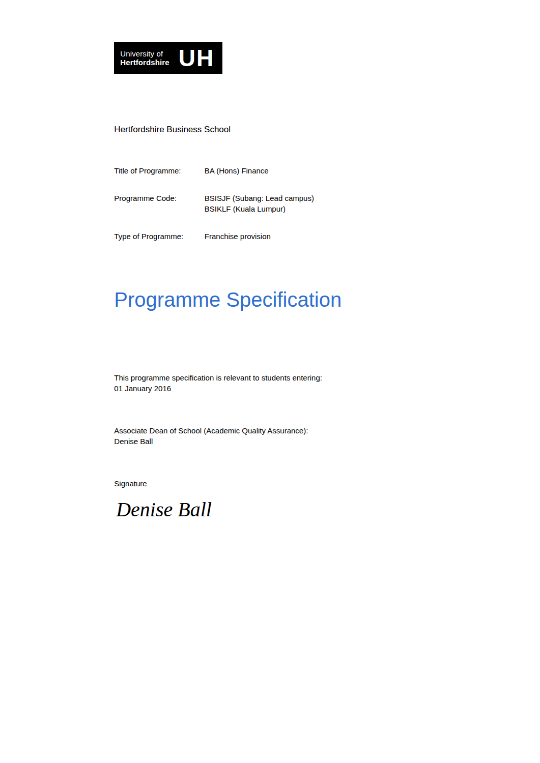University of Hertfordshire
UH
Hertfordshire Business School
| Title of Programme: | BA (Hons) Finance |
| Programme Code: | BSISJF (Subang: Lead campus) BSIKLF (Kuala Lumpur) |
| Type of Programme: | Franchise provision |
Programme Specification
This programme specification is relevant to students entering: 01 January 2016
Associate Dean of School (Academic Quality Assurance): Denise Ball
Signature
Denise Ball